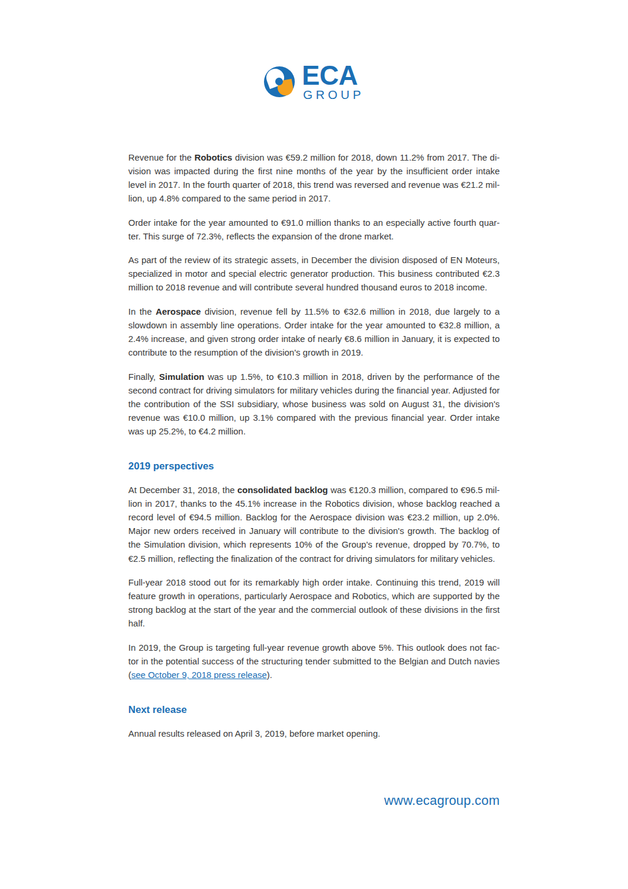ECA GROUP
Revenue for the Robotics division was €59.2 million for 2018, down 11.2% from 2017. The division was impacted during the first nine months of the year by the insufficient order intake level in 2017. In the fourth quarter of 2018, this trend was reversed and revenue was €21.2 million, up 4.8% compared to the same period in 2017.
Order intake for the year amounted to €91.0 million thanks to an especially active fourth quarter. This surge of 72.3%, reflects the expansion of the drone market.
As part of the review of its strategic assets, in December the division disposed of EN Moteurs, specialized in motor and special electric generator production. This business contributed €2.3 million to 2018 revenue and will contribute several hundred thousand euros to 2018 income.
In the Aerospace division, revenue fell by 11.5% to €32.6 million in 2018, due largely to a slowdown in assembly line operations. Order intake for the year amounted to €32.8 million, a 2.4% increase, and given strong order intake of nearly €8.6 million in January, it is expected to contribute to the resumption of the division's growth in 2019.
Finally, Simulation was up 1.5%, to €10.3 million in 2018, driven by the performance of the second contract for driving simulators for military vehicles during the financial year. Adjusted for the contribution of the SSI subsidiary, whose business was sold on August 31, the division's revenue was €10.0 million, up 3.1% compared with the previous financial year. Order intake was up 25.2%, to €4.2 million.
2019 perspectives
At December 31, 2018, the consolidated backlog was €120.3 million, compared to €96.5 million in 2017, thanks to the 45.1% increase in the Robotics division, whose backlog reached a record level of €94.5 million. Backlog for the Aerospace division was €23.2 million, up 2.0%. Major new orders received in January will contribute to the division's growth. The backlog of the Simulation division, which represents 10% of the Group's revenue, dropped by 70.7%, to €2.5 million, reflecting the finalization of the contract for driving simulators for military vehicles.
Full-year 2018 stood out for its remarkably high order intake. Continuing this trend, 2019 will feature growth in operations, particularly Aerospace and Robotics, which are supported by the strong backlog at the start of the year and the commercial outlook of these divisions in the first half.
In 2019, the Group is targeting full-year revenue growth above 5%. This outlook does not factor in the potential success of the structuring tender submitted to the Belgian and Dutch navies (see October 9, 2018 press release).
Next release
Annual results released on April 3, 2019, before market opening.
www.ecagroup.com